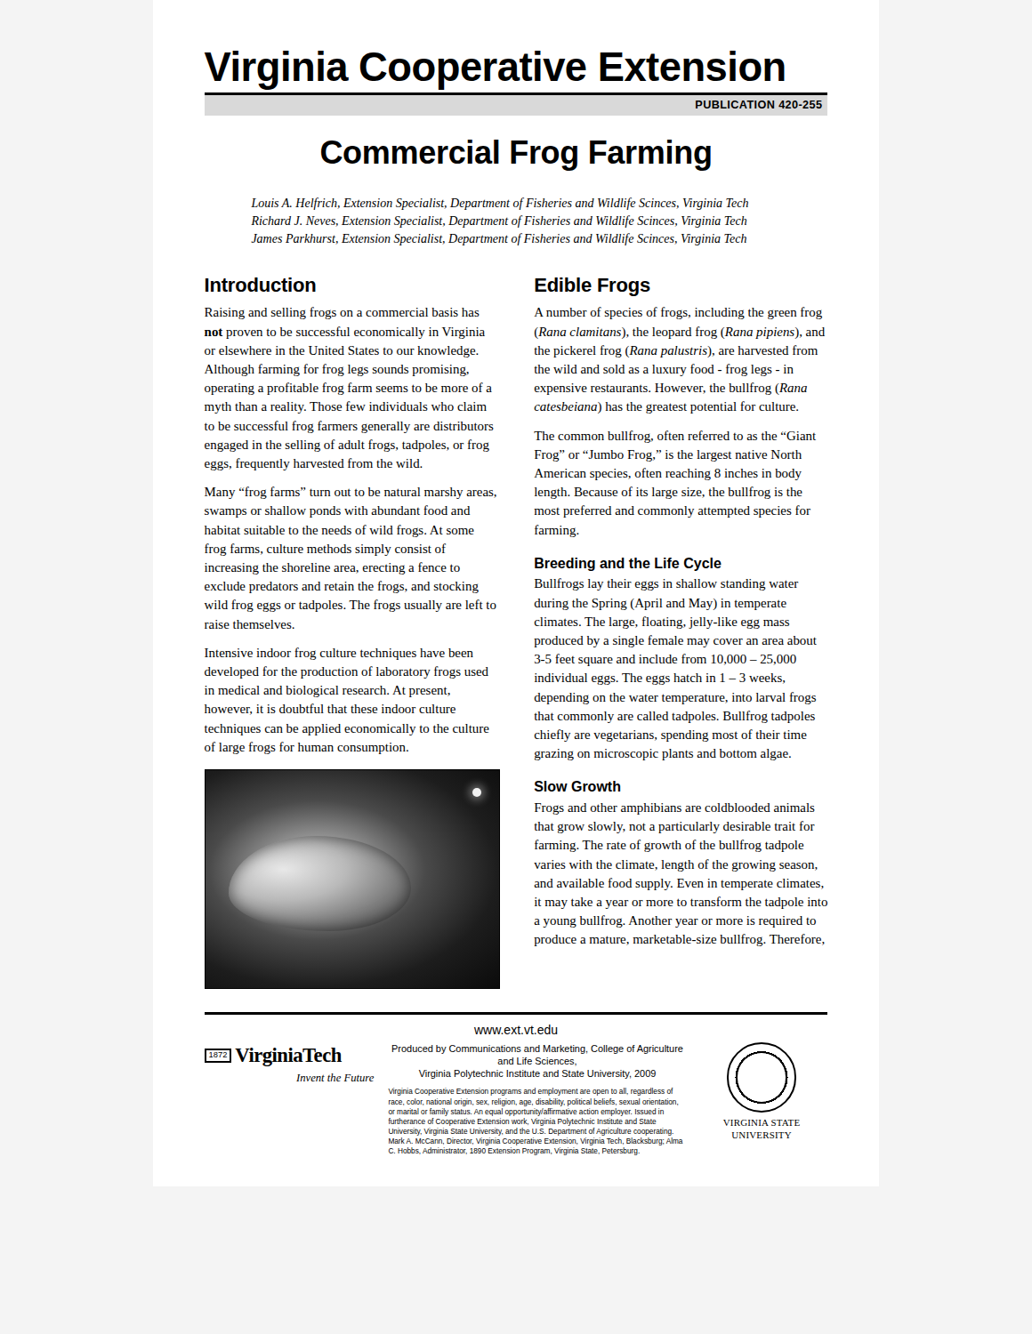Virginia Cooperative Extension
PUBLICATION 420-255
Commercial Frog Farming
Louis A. Helfrich, Extension Specialist, Department of Fisheries and Wildlife Scinces, Virginia Tech
Richard J. Neves, Extension Specialist, Department of Fisheries and Wildlife Scinces, Virginia Tech
James Parkhurst, Extension Specialist, Department of Fisheries and Wildlife Scinces, Virginia Tech
Introduction
Raising and selling frogs on a commercial basis has not proven to be successful economically in Virginia or elsewhere in the United States to our knowledge. Although farming for frog legs sounds promising, operating a profitable frog farm seems to be more of a myth than a reality. Those few individuals who claim to be successful frog farmers generally are distributors engaged in the selling of adult frogs, tadpoles, or frog eggs, frequently harvested from the wild.
Many “frog farms” turn out to be natural marshy areas, swamps or shallow ponds with abundant food and habitat suitable to the needs of wild frogs. At some frog farms, culture methods simply consist of increasing the shoreline area, erecting a fence to exclude predators and retain the frogs, and stocking wild frog eggs or tadpoles. The frogs usually are left to raise themselves.
Intensive indoor frog culture techniques have been developed for the production of laboratory frogs used in medical and biological research. At present, however, it is doubtful that these indoor culture techniques can be applied economically to the culture of large frogs for human consumption.
Edible Frogs
A number of species of frogs, including the green frog (Rana clamitans), the leopard frog (Rana pipiens), and the pickerel frog (Rana palustris), are harvested from the wild and sold as a luxury food - frog legs - in expensive restaurants. However, the bullfrog (Rana catesbeiana) has the greatest potential for culture.
The common bullfrog, often referred to as the “Giant Frog” or “Jumbo Frog,” is the largest native North American species, often reaching 8 inches in body length. Because of its large size, the bullfrog is the most preferred and commonly attempted species for farming.
Breeding and the Life Cycle
Bullfrogs lay their eggs in shallow standing water during the Spring (April and May) in temperate climates. The large, floating, jelly-like egg mass produced by a single female may cover an area about 3-5 feet square and include from 10,000 – 25,000 individual eggs. The eggs hatch in 1 – 3 weeks, depending on the water temperature, into larval frogs that commonly are called tadpoles. Bullfrog tadpoles chiefly are vegetarians, spending most of their time grazing on microscopic plants and bottom algae.
Slow Growth
Frogs and other amphibians are coldblooded animals that grow slowly, not a particularly desirable trait for farming. The rate of growth of the bullfrog tadpole varies with the climate, length of the growing season, and available food supply. Even in temperate climates, it may take a year or more to transform the tadpole into a young bullfrog. Another year or more is required to produce a mature, marketable-size bullfrog. Therefore,
www.ext.vt.edu
1872 VirginiaTech
Invent the Future
Produced by Communications and Marketing, College of Agriculture and Life Sciences,
Virginia Polytechnic Institute and State University, 2009
Virginia Cooperative Extension programs and employment are open to all, regardless of race, color, national origin, sex, religion, age, disability, political beliefs, sexual orientation, or marital or family status. An equal opportunity/affirmative action employer. Issued in furtherance of Cooperative Extension work, Virginia Polytechnic Institute and State University, Virginia State University, and the U.S. Department of Agriculture cooperating. Mark A. McCann, Director, Virginia Cooperative Extension, Virginia Tech, Blacksburg; Alma C. Hobbs, Administrator, 1890 Extension Program, Virginia State, Petersburg.
VIRGINIA STATE UNIVERSITY